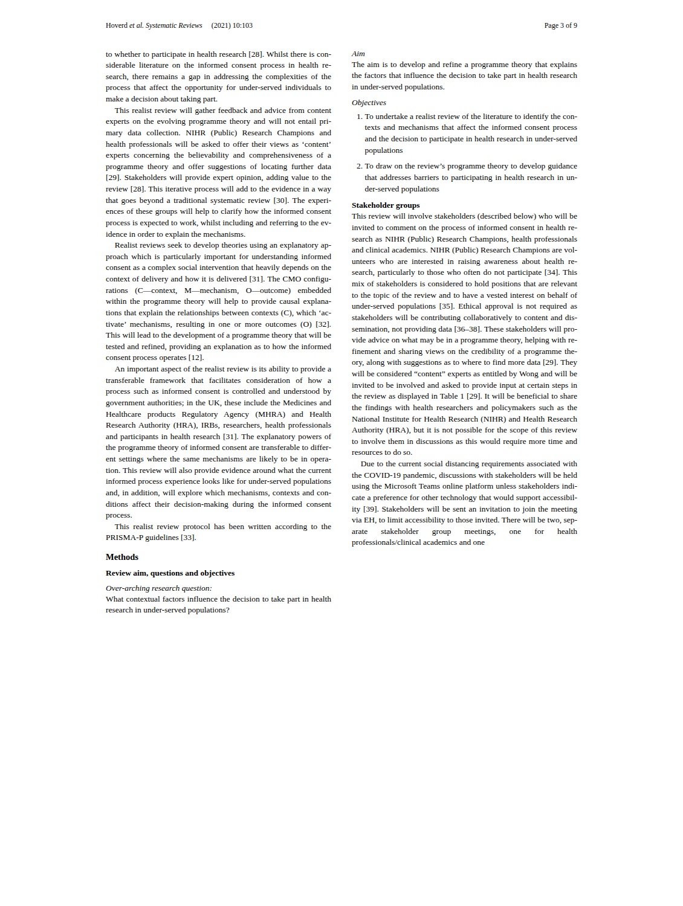Hoverd et al. Systematic Reviews (2021) 10:103
Page 3 of 9
to whether to participate in health research [28]. Whilst there is considerable literature on the informed consent process in health research, there remains a gap in addressing the complexities of the process that affect the opportunity for under-served individuals to make a decision about taking part.
This realist review will gather feedback and advice from content experts on the evolving programme theory and will not entail primary data collection. NIHR (Public) Research Champions and health professionals will be asked to offer their views as ‘content’ experts concerning the believability and comprehensiveness of a programme theory and offer suggestions of locating further data [29]. Stakeholders will provide expert opinion, adding value to the review [28]. This iterative process will add to the evidence in a way that goes beyond a traditional systematic review [30]. The experiences of these groups will help to clarify how the informed consent process is expected to work, whilst including and referring to the evidence in order to explain the mechanisms.
Realist reviews seek to develop theories using an explanatory approach which is particularly important for understanding informed consent as a complex social intervention that heavily depends on the context of delivery and how it is delivered [31]. The CMO configurations (C—context, M—mechanism, O—outcome) embedded within the programme theory will help to provide causal explanations that explain the relationships between contexts (C), which ‘activate’ mechanisms, resulting in one or more outcomes (O) [32]. This will lead to the development of a programme theory that will be tested and refined, providing an explanation as to how the informed consent process operates [12].
An important aspect of the realist review is its ability to provide a transferable framework that facilitates consideration of how a process such as informed consent is controlled and understood by government authorities; in the UK, these include the Medicines and Healthcare products Regulatory Agency (MHRA) and Health Research Authority (HRA), IRBs, researchers, health professionals and participants in health research [31]. The explanatory powers of the programme theory of informed consent are transferable to different settings where the same mechanisms are likely to be in operation. This review will also provide evidence around what the current informed process experience looks like for under-served populations and, in addition, will explore which mechanisms, contexts and conditions affect their decision-making during the informed consent process.
This realist review protocol has been written according to the PRISMA-P guidelines [33].
Methods
Review aim, questions and objectives
Over-arching research question:
What contextual factors influence the decision to take part in health research in under-served populations?
Aim
The aim is to develop and refine a programme theory that explains the factors that influence the decision to take part in health research in under-served populations.
Objectives
To undertake a realist review of the literature to identify the contexts and mechanisms that affect the informed consent process and the decision to participate in health research in under-served populations
To draw on the review’s programme theory to develop guidance that addresses barriers to participating in health research in under-served populations
Stakeholder groups
This review will involve stakeholders (described below) who will be invited to comment on the process of informed consent in health research as NIHR (Public) Research Champions, health professionals and clinical academics. NIHR (Public) Research Champions are volunteers who are interested in raising awareness about health research, particularly to those who often do not participate [34]. This mix of stakeholders is considered to hold positions that are relevant to the topic of the review and to have a vested interest on behalf of under-served populations [35]. Ethical approval is not required as stakeholders will be contributing collaboratively to content and dissemination, not providing data [36–38]. These stakeholders will provide advice on what may be in a programme theory, helping with refinement and sharing views on the credibility of a programme theory, along with suggestions as to where to find more data [29]. They will be considered “content” experts as entitled by Wong and will be invited to be involved and asked to provide input at certain steps in the review as displayed in Table 1 [29]. It will be beneficial to share the findings with health researchers and policymakers such as the National Institute for Health Research (NIHR) and Health Research Authority (HRA), but it is not possible for the scope of this review to involve them in discussions as this would require more time and resources to do so.
Due to the current social distancing requirements associated with the COVID-19 pandemic, discussions with stakeholders will be held using the Microsoft Teams online platform unless stakeholders indicate a preference for other technology that would support accessibility [39]. Stakeholders will be sent an invitation to join the meeting via EH, to limit accessibility to those invited. There will be two, separate stakeholder group meetings, one for health professionals/clinical academics and one